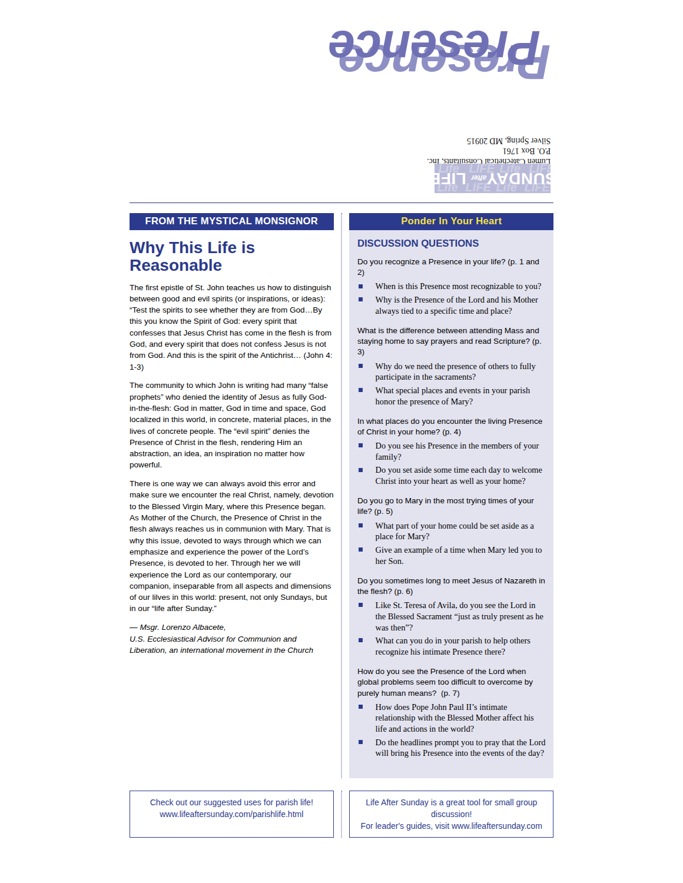Presence Presence
Lumen Catechetical Consultants, Inc.
P.O. Box 1761
Silver Spring, MD 20915
Life LIFE Life LIFE Life LIFE Life LIFE SUNDAYafter LIFE
FROM THE MYSTICAL MONSIGNOR
Why This Life is Reasonable
The first epistle of St. John teaches us how to distinguish between good and evil spirits (or inspirations, or ideas): “Test the spirits to see whether they are from God…By this you know the Spirit of God: every spirit that confesses that Jesus Christ has come in the flesh is from God, and every spirit that does not confess Jesus is not from God. And this is the spirit of the Antichrist… (John 4: 1-3)
The community to which John is writing had many “false prophets” who denied the identity of Jesus as fully God-in-the-flesh: God in matter, God in time and space, God localized in this world, in concrete, material places, in the lives of concrete people. The “evil spirit” denies the Presence of Christ in the flesh, rendering Him an abstraction, an idea, an inspiration no matter how powerful.
There is one way we can always avoid this error and make sure we encounter the real Christ, namely, devotion to the Blessed Virgin Mary, where this Presence began. As Mother of the Church, the Presence of Christ in the flesh always reaches us in communion with Mary. That is why this issue, devoted to ways through which we can emphasize and experience the power of the Lord’s Presence, is devoted to her. Through her we will experience the Lord as our contemporary, our companion, inseparable from all aspects and dimensions of our lilves in this world: present, not only Sundays, but in our “life after Sunday.”
— Msgr. Lorenzo Albacete,
U.S. Ecclesiastical Advisor for Communion and Liberation, an international movement in the Church
Ponder In Your Heart
DISCUSSION QUESTIONS
Do you recognize a Presence in your life? (p. 1 and 2)
When is this Presence most recognizable to you?
Why is the Presence of the Lord and his Mother always tied to a specific time and place?
What is the difference between attending Mass and staying home to say prayers and read Scripture? (p. 3)
Why do we need the presence of others to fully participate in the sacraments?
What special places and events in your parish honor the presence of Mary?
In what places do you encounter the living Presence of Christ in your home? (p. 4)
Do you see his Presence in the members of your family?
Do you set aside some time each day to welcome Christ into your heart as well as your home?
Do you go to Mary in the most trying times of your life? (p. 5)
What part of your home could be set aside as a place for Mary?
Give an example of a time when Mary led you to her Son.
Do you sometimes long to meet Jesus of Nazareth in the flesh? (p. 6)
Like St. Teresa of Avila, do you see the Lord in the Blessed Sacrament “just as truly present as he was then”?
What can you do in your parish to help others recognize his intimate Presence there?
How do you see the Presence of the Lord when global problems seem too difficult to overcome by purely human means? (p. 7)
How does Pope John Paul II’s intimate relationship with the Blessed Mother affect his life and actions in the world?
Do the headlines prompt you to pray that the Lord will bring his Presence into the events of the day?
Check out our suggested uses for parish life!
www.lifeaftersunday.com/parishlife.html
Life After Sunday is a great tool for small group discussion!
For leader's guides, visit www.lifeaftersunday.com